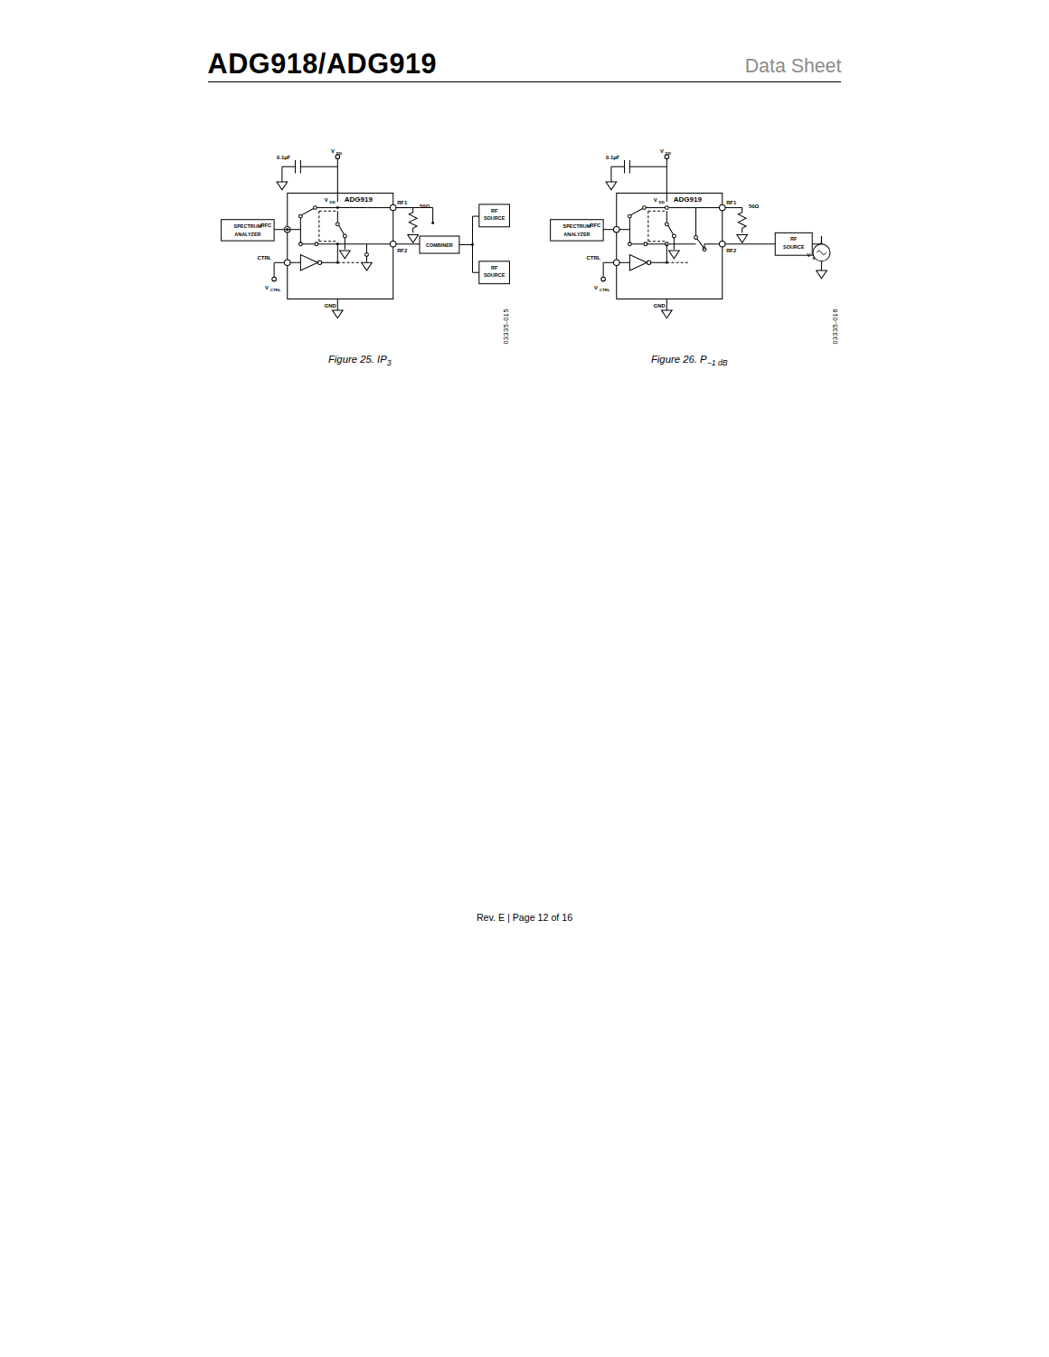ADG918/ADG919
Data Sheet
V DD 0.1µF V DD ADG919 RFC RF1 RF2 50Ω CTRL V CTRL GND SPECTRUM ANALYZER COMBINER RF SOURCE RF SOURCE
03335-015
Figure 25. IP3
V DD 0.1µF V DD ADG919 RFC RF1 RF2 50Ω CTRL V CTRL GND SPECTRUM ANALYZER RF SOURCE V S
03335-016
Figure 26. P−1 dB
Rev. E | Page 12 of 16